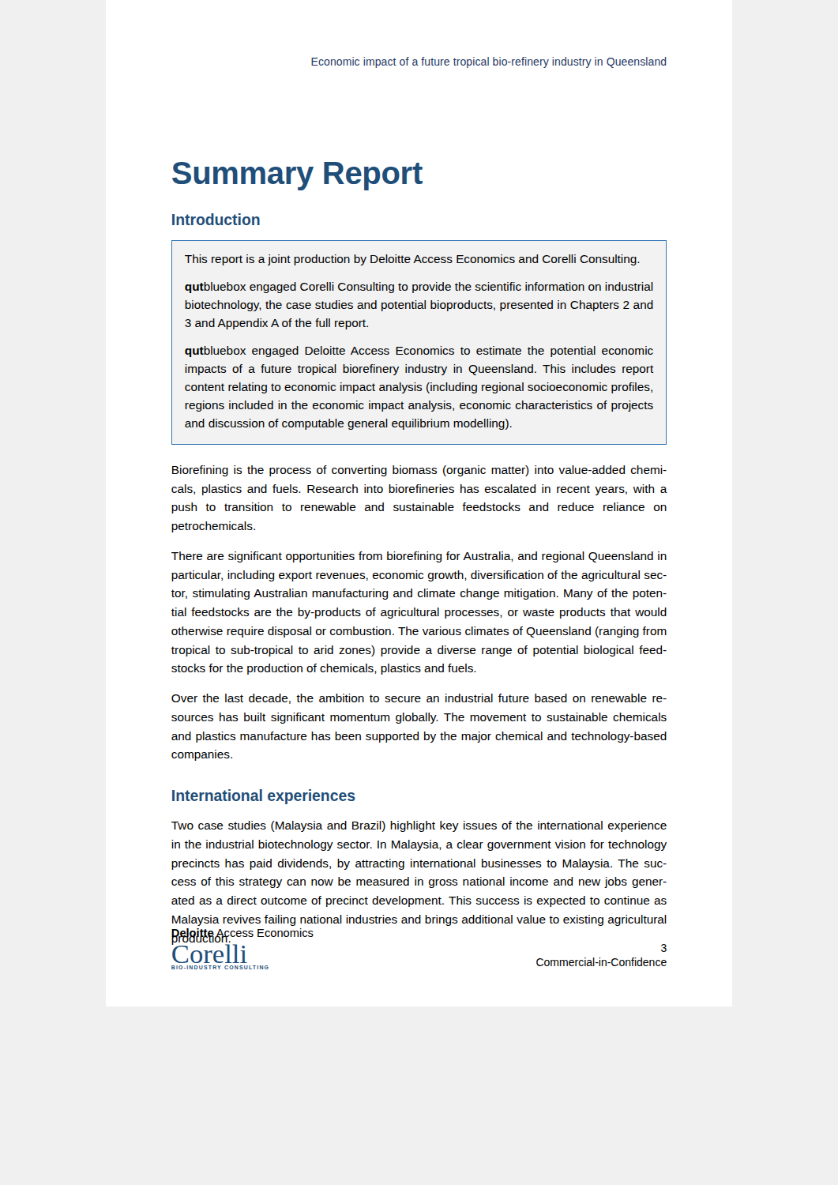Economic impact of a future tropical bio-refinery industry in Queensland
Summary Report
Introduction
This report is a joint production by Deloitte Access Economics and Corelli Consulting.
qutbluebox engaged Corelli Consulting to provide the scientific information on industrial biotechnology, the case studies and potential bioproducts, presented in Chapters 2 and 3 and Appendix A of the full report.
qutbluebox engaged Deloitte Access Economics to estimate the potential economic impacts of a future tropical biorefinery industry in Queensland. This includes report content relating to economic impact analysis (including regional socioeconomic profiles, regions included in the economic impact analysis, economic characteristics of projects and discussion of computable general equilibrium modelling).
Biorefining is the process of converting biomass (organic matter) into value-added chemicals, plastics and fuels. Research into biorefineries has escalated in recent years, with a push to transition to renewable and sustainable feedstocks and reduce reliance on petrochemicals.
There are significant opportunities from biorefining for Australia, and regional Queensland in particular, including export revenues, economic growth, diversification of the agricultural sector, stimulating Australian manufacturing and climate change mitigation. Many of the potential feedstocks are the by-products of agricultural processes, or waste products that would otherwise require disposal or combustion. The various climates of Queensland (ranging from tropical to sub-tropical to arid zones) provide a diverse range of potential biological feedstocks for the production of chemicals, plastics and fuels.
Over the last decade, the ambition to secure an industrial future based on renewable resources has built significant momentum globally. The movement to sustainable chemicals and plastics manufacture has been supported by the major chemical and technology-based companies.
International experiences
Two case studies (Malaysia and Brazil) highlight key issues of the international experience in the industrial biotechnology sector. In Malaysia, a clear government vision for technology precincts has paid dividends, by attracting international businesses to Malaysia. The success of this strategy can now be measured in gross national income and new jobs generated as a direct outcome of precinct development. This success is expected to continue as Malaysia revives failing national industries and brings additional value to existing agricultural production.
Deloitte Access Economics
Corelli BIO-INDUSTRY CONSULTING
3 Commercial-in-Confidence